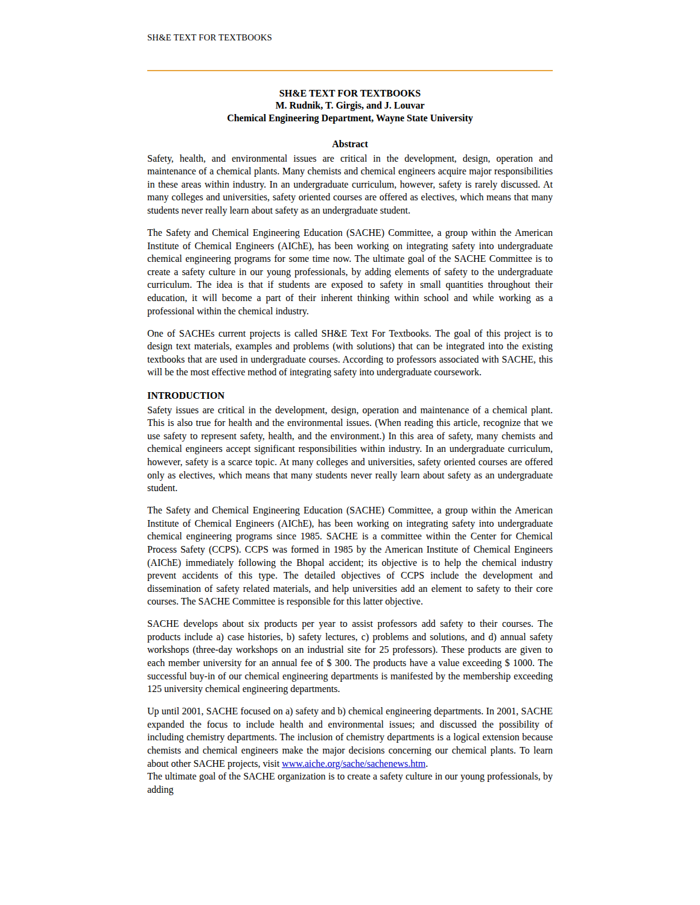SH&E TEXT FOR TEXTBOOKS
SH&E TEXT FOR TEXTBOOKS
M. Rudnik, T. Girgis, and J. Louvar
Chemical Engineering Department, Wayne State University
Abstract
Safety, health, and environmental issues are critical in the development, design, operation and maintenance of a chemical plants. Many chemists and chemical engineers acquire major responsibilities in these areas within industry. In an undergraduate curriculum, however, safety is rarely discussed. At many colleges and universities, safety oriented courses are offered as electives, which means that many students never really learn about safety as an undergraduate student.
The Safety and Chemical Engineering Education (SACHE) Committee, a group within the American Institute of Chemical Engineers (AIChE), has been working on integrating safety into undergraduate chemical engineering programs for some time now. The ultimate goal of the SACHE Committee is to create a safety culture in our young professionals, by adding elements of safety to the undergraduate curriculum. The idea is that if students are exposed to safety in small quantities throughout their education, it will become a part of their inherent thinking within school and while working as a professional within the chemical industry.
One of SACHEs current projects is called SH&E Text For Textbooks. The goal of this project is to design text materials, examples and problems (with solutions) that can be integrated into the existing textbooks that are used in undergraduate courses. According to professors associated with SACHE, this will be the most effective method of integrating safety into undergraduate coursework.
INTRODUCTION
Safety issues are critical in the development, design, operation and maintenance of a chemical plant. This is also true for health and the environmental issues. (When reading this article, recognize that we use safety to represent safety, health, and the environment.) In this area of safety, many chemists and chemical engineers accept significant responsibilities within industry. In an undergraduate curriculum, however, safety is a scarce topic. At many colleges and universities, safety oriented courses are offered only as electives, which means that many students never really learn about safety as an undergraduate student.
The Safety and Chemical Engineering Education (SACHE) Committee, a group within the American Institute of Chemical Engineers (AIChE), has been working on integrating safety into undergraduate chemical engineering programs since 1985. SACHE is a committee within the Center for Chemical Process Safety (CCPS). CCPS was formed in 1985 by the American Institute of Chemical Engineers (AIChE) immediately following the Bhopal accident; its objective is to help the chemical industry prevent accidents of this type. The detailed objectives of CCPS include the development and dissemination of safety related materials, and help universities add an element to safety to their core courses. The SACHE Committee is responsible for this latter objective.
SACHE develops about six products per year to assist professors add safety to their courses. The products include a) case histories, b) safety lectures, c) problems and solutions, and d) annual safety workshops (three-day workshops on an industrial site for 25 professors). These products are given to each member university for an annual fee of $ 300. The products have a value exceeding $ 1000. The successful buy-in of our chemical engineering departments is manifested by the membership exceeding 125 university chemical engineering departments.
Up until 2001, SACHE focused on a) safety and b) chemical engineering departments. In 2001, SACHE expanded the focus to include health and environmental issues; and discussed the possibility of including chemistry departments. The inclusion of chemistry departments is a logical extension because chemists and chemical engineers make the major decisions concerning our chemical plants. To learn about other SACHE projects, visit www.aiche.org/sache/sachenews.htm.
The ultimate goal of the SACHE organization is to create a safety culture in our young professionals, by adding